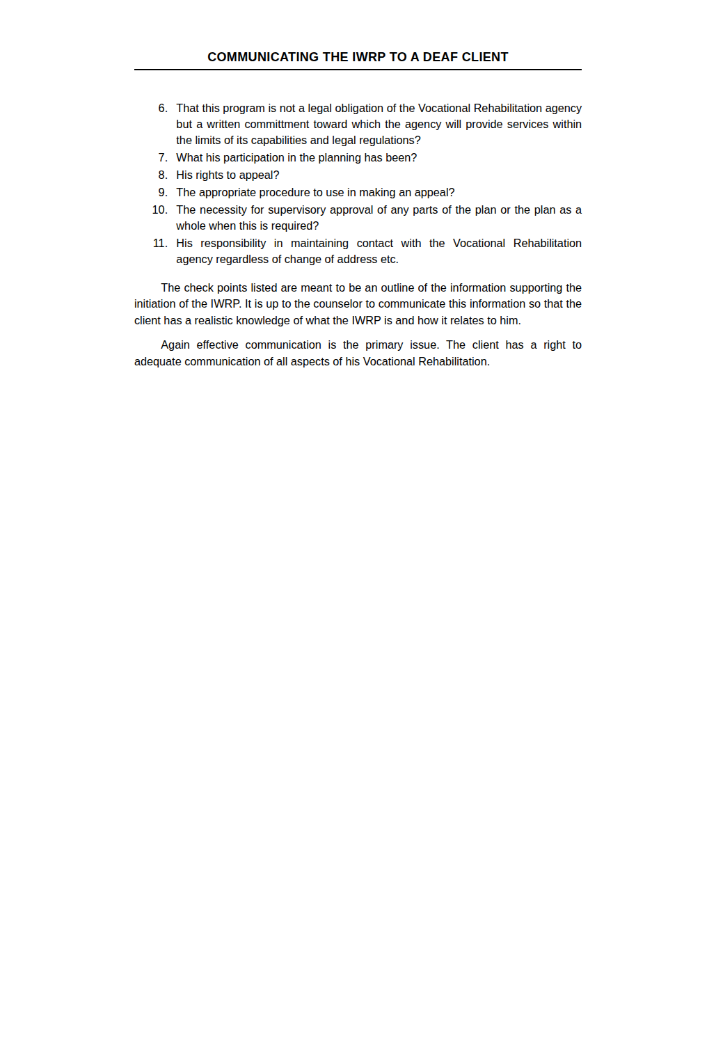COMMUNICATING THE IWRP TO A DEAF CLIENT
That this program is not a legal obligation of the Vocational Rehabilitation agency but a written committment toward which the agency will provide services within the limits of its capabilities and legal regulations?
What his participation in the planning has been?
His rights to appeal?
The appropriate procedure to use in making an appeal?
The necessity for supervisory approval of any parts of the plan or the plan as a whole when this is required?
His responsibility in maintaining contact with the Vocational Rehabilitation agency regardless of change of address etc.
The check points listed are meant to be an outline of the information supporting the initiation of the IWRP. It is up to the counselor to communicate this information so that the client has a realistic knowledge of what the IWRP is and how it relates to him.
Again effective communication is the primary issue. The client has a right to adequate communication of all aspects of his Vocational Rehabilitation.